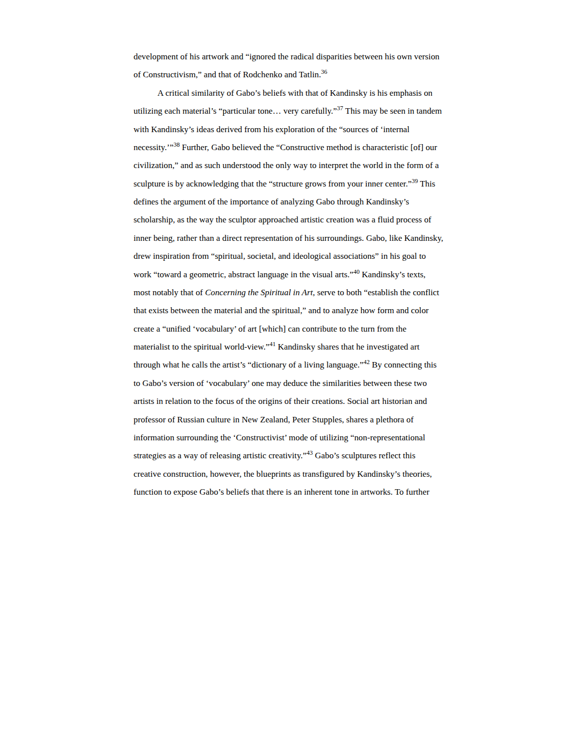development of his artwork and “ignored the radical disparities between his own version of Constructivism,” and that of Rodchenko and Tatlin.36
A critical similarity of Gabo’s beliefs with that of Kandinsky is his emphasis on utilizing each material’s “particular tone… very carefully.”37 This may be seen in tandem with Kandinsky’s ideas derived from his exploration of the “sources of ‘internal necessity.’”38 Further, Gabo believed the “Constructive method is characteristic [of] our civilization,” and as such understood the only way to interpret the world in the form of a sculpture is by acknowledging that the “structure grows from your inner center.”39 This defines the argument of the importance of analyzing Gabo through Kandinsky’s scholarship, as the way the sculptor approached artistic creation was a fluid process of inner being, rather than a direct representation of his surroundings. Gabo, like Kandinsky, drew inspiration from “spiritual, societal, and ideological associations” in his goal to work “toward a geometric, abstract language in the visual arts.”40 Kandinsky’s texts, most notably that of Concerning the Spiritual in Art, serve to both “establish the conflict that exists between the material and the spiritual,” and to analyze how form and color create a “unified ‘vocabulary’ of art [which] can contribute to the turn from the materialist to the spiritual world-view.”41 Kandinsky shares that he investigated art through what he calls the artist’s “dictionary of a living language.”42 By connecting this to Gabo’s version of ‘vocabulary’ one may deduce the similarities between these two artists in relation to the focus of the origins of their creations. Social art historian and professor of Russian culture in New Zealand, Peter Stupples, shares a plethora of information surrounding the ‘Constructivist’ mode of utilizing “non-representational strategies as a way of releasing artistic creativity.”43 Gabo’s sculptures reflect this creative construction, however, the blueprints as transfigured by Kandinsky’s theories, function to expose Gabo’s beliefs that there is an inherent tone in artworks. To further